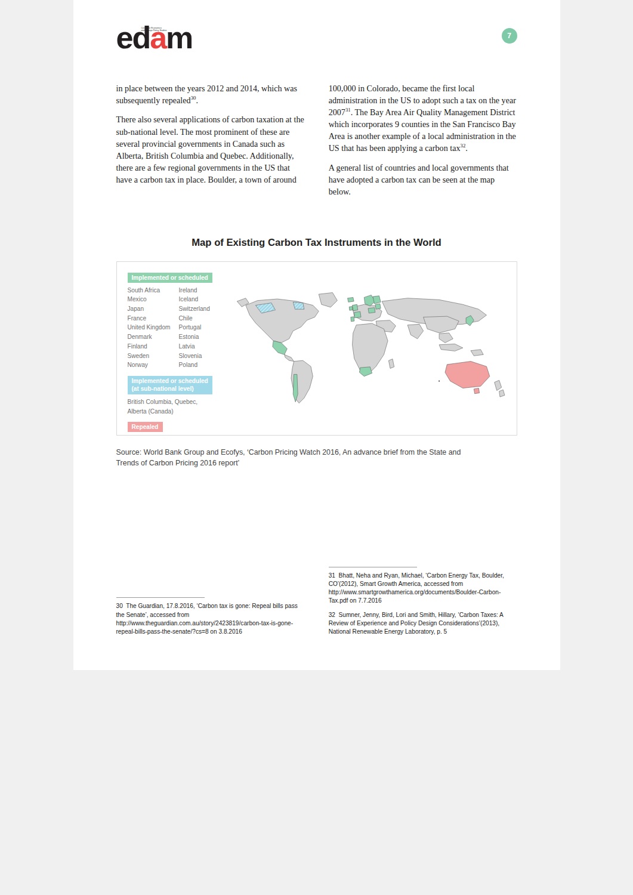Centre for Economics
and Foreign Policy Studies
edam
7
in place between the years 2012 and 2014, which was subsequently repealed30.
There also several applications of carbon taxation at the sub-national level. The most prominent of these are several provincial governments in Canada such as Alberta, British Columbia and Quebec. Additionally, there are a few regional governments in the US that have a carbon tax in place. Boulder, a town of around
100,000 in Colorado, became the first local administration in the US to adopt such a tax on the year 200731. The Bay Area Air Quality Management District which incorporates 9 counties in the San Francisco Bay Area is another example of a local administration in the US that has been applying a carbon tax32.
A general list of countries and local governments that have adopted a carbon tax can be seen at the map below.
Map of Existing Carbon Tax Instruments in the World
Implemented or scheduled
South Africa
Mexico
Japan
France
United Kingdom
Denmark
Finland
Sweden
Norway
Ireland
Iceland
Switzerland
Chile
Portugal
Estonia
Latvia
Slovenia
Poland
Implemented or scheduled
(at sub-national level)
British Columbia, Quebec,
Alberta (Canada)
Repealed
Australia
Source: World Bank Group and Ecofys, ‘Carbon Pricing Watch 2016, An advance brief from the State and Trends of Carbon Pricing 2016 report’
30 The Guardian, 17.8.2016, ‘Carbon tax is gone: Repeal bills pass the Senate’, accessed from http://www.theguardian.com.au/story/2423819/carbon-tax-is-gone-repeal-bills-pass-the-senate/?cs=8 on 3.8.2016
31 Bhatt, Neha and Ryan, Michael, ‘Carbon Energy Tax, Boulder, CO’(2012), Smart Growth America, accessed from http://www.smartgrowthamerica.org/documents/Boulder-Carbon-Tax.pdf on 7.7.2016
32 Sumner, Jenny, Bird, Lori and Smith, Hillary, ‘Carbon Taxes: A Review of Experience and Policy Design Considerations’(2013), National Renewable Energy Laboratory, p. 5